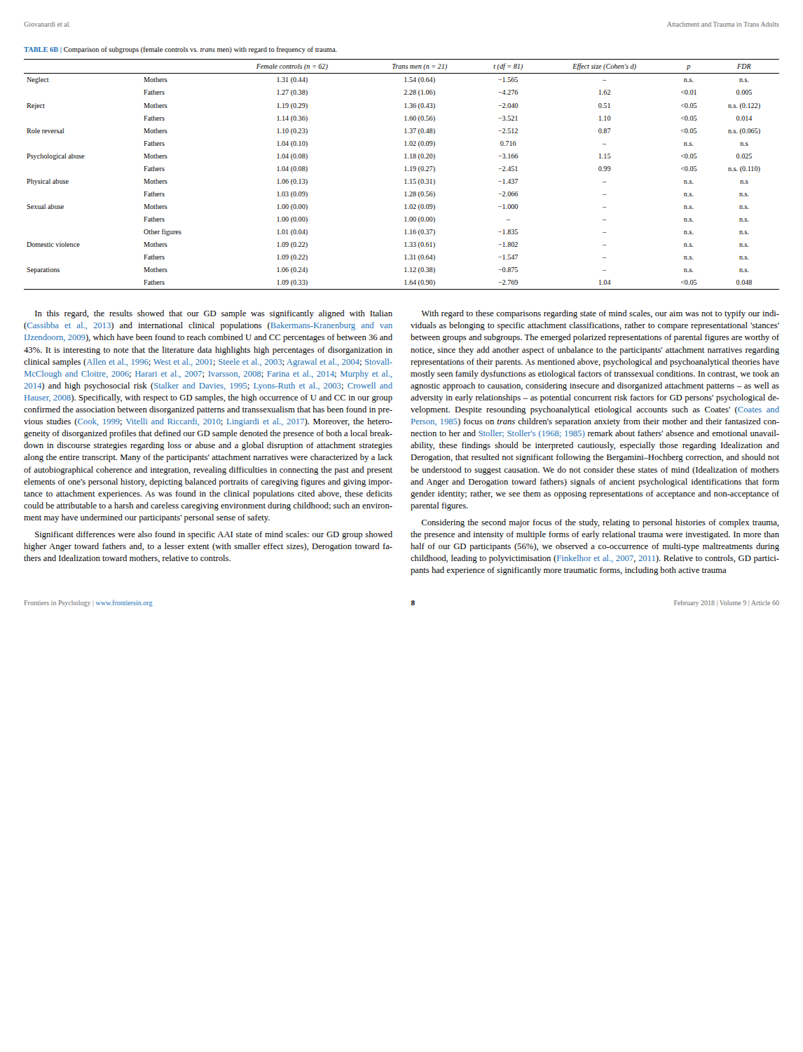Giovanardi et al.
Attachment and Trauma in Trans Adults
TABLE 6B | Comparison of subgroups (female controls vs. trans men) with regard to frequency of trauma.
| | | Female controls ( n = 62) | Trans men ( n = 21) | t ( df = 81) | Effect size (Cohen's d ) | p | FDR |
| --- | --- | --- | --- | --- | --- | --- | --- |
| Neglect | Mothers | 1.31 (0.44) | 1.54 (0.64) | −1.565 | – | n.s. | n.s. |
| | Fathers | 1.27 (0.38) | 2.28 (1.06) | −4.276 | 1.62 | <0.01 | 0.005 |
| Reject | Mothers | 1.19 (0.29) | 1.36 (0.43) | −2.040 | 0.51 | <0.05 | n.s. (0.122) |
| | Fathers | 1.14 (0.36) | 1.60 (0.56) | −3.521 | 1.10 | <0.05 | 0.014 |
| Role reversal | Mothers | 1.10 (0.23) | 1.37 (0.48) | −2.512 | 0.87 | <0.05 | n.s. (0.065) |
| | Fathers | 1.04 (0.10) | 1.02 (0.09) | 0.716 | – | n.s. | n.s |
| Psychological abuse | Mothers | 1.04 (0.08) | 1.18 (0.20) | −3.166 | 1.15 | <0.05 | 0.025 |
| | Fathers | 1.04 (0.08) | 1.19 (0.27) | −2.451 | 0.99 | <0.05 | n.s. (0.110) |
| Physical abuse | Mothers | 1.06 (0.13) | 1.15 (0.31) | −1.437 | – | n.s. | n.s |
| | Fathers | 1.03 (0.09) | 1.28 (0.56) | −2.066 | – | n.s. | n.s. |
| Sexual abuse | Mothers | 1.00 (0.00) | 1.02 (0.09) | −1.000 | – | n.s. | n.s. |
| | Fathers | 1.00 (0.00) | 1.00 (0.00) | – | – | n.s. | n.s. |
| | Other figures | 1.01 (0.04) | 1.16 (0.37) | −1.835 | – | n.s. | n.s. |
| Domestic violence | Mothers | 1.09 (0.22) | 1.33 (0.61) | −1.802 | – | n.s. | n.s. |
| | Fathers | 1.09 (0.22) | 1.31 (0.64) | −1.547 | – | n.s. | n.s. |
| Separations | Mothers | 1.06 (0.24) | 1.12 (0.38) | −0.875 | – | n.s. | n.s. |
| | Fathers | 1.09 (0.33) | 1.64 (0.90) | −2.769 | 1.04 | <0.05 | 0.048 |
In this regard, the results showed that our GD sample was significantly aligned with Italian (Cassibba et al., 2013) and international clinical populations (Bakermans-Kranenburg and van IJzendoorn, 2009), which have been found to reach combined U and CC percentages of between 36 and 43%. It is interesting to note that the literature data highlights high percentages of disorganization in clinical samples (Allen et al., 1996; West et al., 2001; Steele et al., 2003; Agrawal et al., 2004; Stovall-McClough and Cloitre, 2006; Harari et al., 2007; Ivarsson, 2008; Farina et al., 2014; Murphy et al., 2014) and high psychosocial risk (Stalker and Davies, 1995; Lyons-Ruth et al., 2003; Crowell and Hauser, 2008). Specifically, with respect to GD samples, the high occurrence of U and CC in our group confirmed the association between disorganized patterns and transsexualism that has been found in previous studies (Cook, 1999; Vitelli and Riccardi, 2010; Lingiardi et al., 2017). Moreover, the heterogeneity of disorganized profiles that defined our GD sample denoted the presence of both a local breakdown in discourse strategies regarding loss or abuse and a global disruption of attachment strategies along the entire transcript. Many of the participants' attachment narratives were characterized by a lack of autobiographical coherence and integration, revealing difficulties in connecting the past and present elements of one's personal history, depicting balanced portraits of caregiving figures and giving importance to attachment experiences. As was found in the clinical populations cited above, these deficits could be attributable to a harsh and careless caregiving environment during childhood; such an environment may have undermined our participants' personal sense of safety.
Significant differences were also found in specific AAI state of mind scales: our GD group showed higher Anger toward fathers and, to a lesser extent (with smaller effect sizes), Derogation toward fathers and Idealization toward mothers, relative to controls.
With regard to these comparisons regarding state of mind scales, our aim was not to typify our individuals as belonging to specific attachment classifications, rather to compare representational 'stances' between groups and subgroups. The emerged polarized representations of parental figures are worthy of notice, since they add another aspect of unbalance to the participants' attachment narratives regarding representations of their parents. As mentioned above, psychological and psychoanalytical theories have mostly seen family dysfunctions as etiological factors of transsexual conditions. In contrast, we took an agnostic approach to causation, considering insecure and disorganized attachment patterns – as well as adversity in early relationships – as potential concurrent risk factors for GD persons' psychological development. Despite resounding psychoanalytical etiological accounts such as Coates' (Coates and Person, 1985) focus on trans children's separation anxiety from their mother and their fantasized connection to her and Stoller; Stoller's (1968; 1985) remark about fathers' absence and emotional unavailability, these findings should be interpreted cautiously, especially those regarding Idealization and Derogation, that resulted not significant following the Bergamini–Hochberg correction, and should not be understood to suggest causation. We do not consider these states of mind (Idealization of mothers and Anger and Derogation toward fathers) signals of ancient psychological identifications that form gender identity; rather, we see them as opposing representations of acceptance and non-acceptance of parental figures.
Considering the second major focus of the study, relating to personal histories of complex trauma, the presence and intensity of multiple forms of early relational trauma were investigated. In more than half of our GD participants (56%), we observed a co-occurrence of multi-type maltreatments during childhood, leading to polyvictimisation (Finkelhor et al., 2007, 2011). Relative to controls, GD participants had experience of significantly more traumatic forms, including both active trauma
Frontiers in Psychology | www.frontiersin.org
8
February 2018 | Volume 9 | Article 60